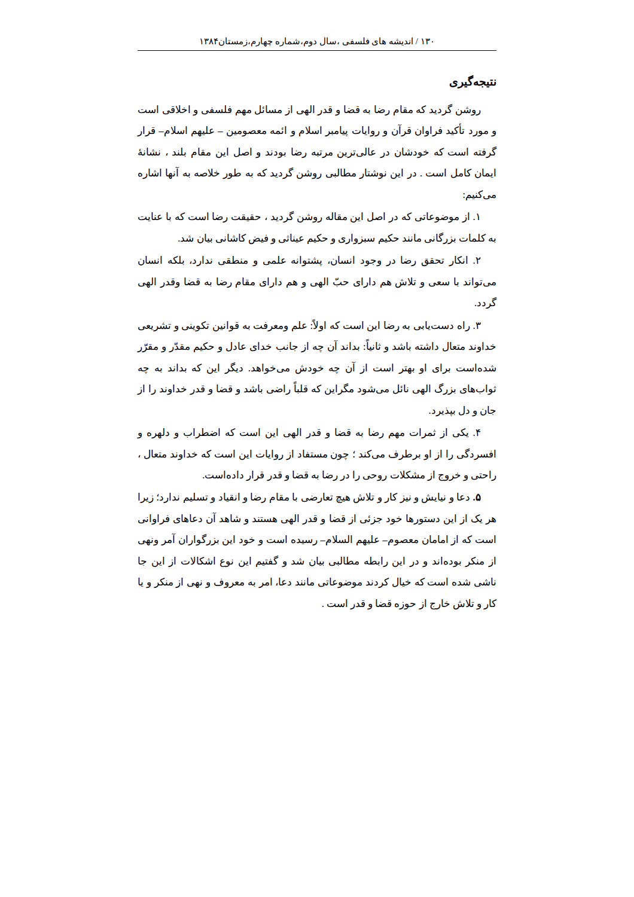۱۳۰ / اندیشه های فلسفی ،سال دوم،شماره چهارم،زمستان۱۳۸۴
نتیجه‌گیری
روشن گردید که مقام رضا به قضا و قدر الهی از مسائل مهم فلسفی و اخلاقی است و مورد تأکید فراوان قرآن و روایات پیامبر اسلام و ائمه معصومین – علیهم اسلام– قرار گرفته است که خودشان در عالی‌ترین مرتبه رضا بودند و اصل این مقام بلند ، نشانهٔ ایمان کامل است . در این نوشتار مطالبی روشن گردید که به طور خلاصه به آنها اشاره می‌کنیم:
۱. از موضوعاتی که در اصل این مقاله روشن گردید ، حقیقت رضا است که با عنایت به کلمات بزرگانی مانند حکیم سبزواری و حکیم عیناثی و فیض کاشانی بیان شد.
۲. انکار تحقق رضا در وجود انسان، پشتوانه علمی و منطقی ندارد، بلکه انسان می‌تواند با سعی و تلاش هم دارای حبّ الهی و هم دارای مقام رضا به قضا وقدر الهی گردد.
۳. راه دست‌یابی به رضا این است که اولاً: علم ومعرفت به قوانین تکوینی و تشریعی خداوند متعال داشته باشد و ثانیاً: بداند آن چه از جانب خدای عادل و حکیم مقدّر و مقرّر شده‌است برای او بهتر است از آن چه خودش می‌خواهد. دیگر این که بداند به چه ثواب‌های بزرگ الهی نائل می‌شود مگراین که قلباً راضی باشد و قضا و قدر خداوند را از جان و دل بپذیرد.
۴. یکی از ثمرات مهم رضا به قضا و قدر الهی این است که اضطراب و دلهره و افسردگی را از او برطرف می‌کند ؛ چون مستفاد از روایات این است که خداوند متعال ، راحتی و خروج از مشکلات روحی را در رضا به قضا و قدر قرار داده‌است.
۵. دعا و نیایش و نیز کار و تلاش هیچ تعارضی با مقام رضا و انقیاد و تسلیم ندارد؛ زیرا هر یک از این دستورها خود جزئی از قضا و قدر الهی هستند و شاهد آن دعاهای فراوانی است که از امامان معصوم– علیهم السلام– رسیده است و خود این بزرگواران آمر ونهی از منکر بوده‌اند و در این رابطه مطالبی بیان شد و گفتیم این نوع اشکالات از این جا ناشی شده است که خیال کردند موضوعاتی مانند دعا، امر به معروف و نهی از منکر و یا کار و تلاش خارج از حوزه قضا و قدر است .